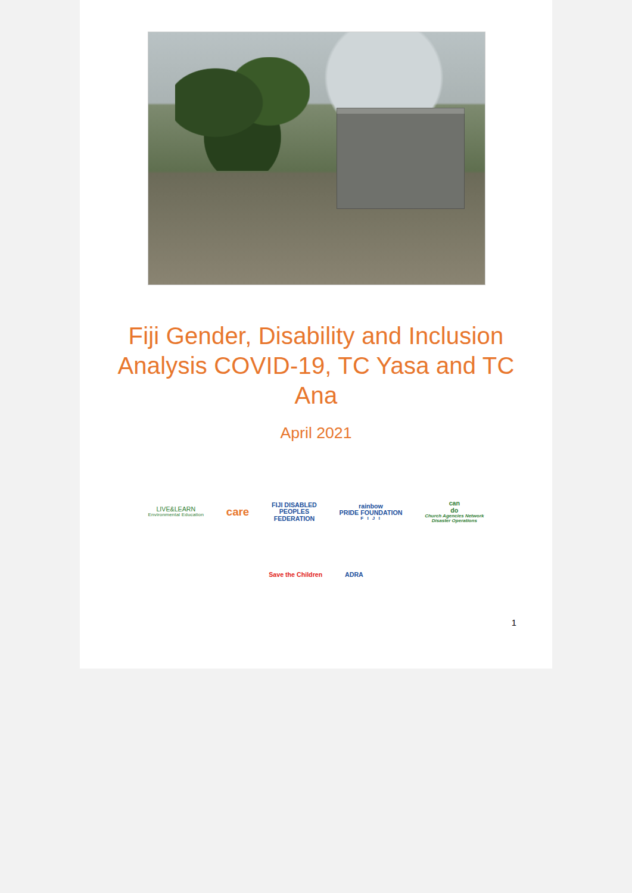Fiji Gender, Disability and Inclusion
Analysis COVID-19, TC Yasa and TC Ana
April 2021
LIVE&LEARN Environmental Education
care
FIJI DISABLED
PEOPLES
FEDERATION
rainbow
PRIDE FOUNDATION F I J I
can
do Church Agencies Network
Disaster Operations
Save the Children
ADRA
1